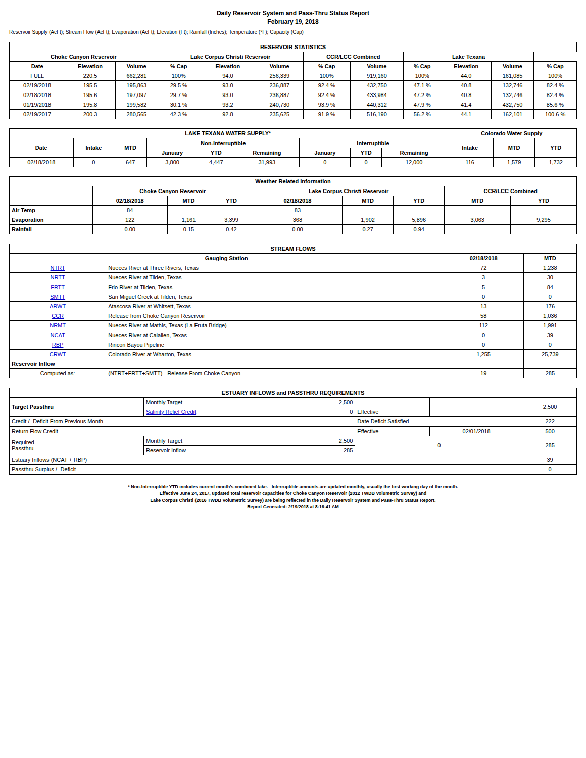Daily Reservoir System and Pass-Thru Status Report
February 19, 2018
Reservoir Supply (AcFt); Stream Flow (AcFt); Evaporation (AcFt); Elevation (Ft); Rainfall (Inches); Temperature (°F); Capacity (Cap)
RESERVOIR STATISTICS
| Choke Canyon Reservoir | Lake Corpus Christi Reservoir | CCR/LCC Combined | Lake Texana |
| --- | --- | --- | --- |
| Date | Elevation | Volume | % Cap | Elevation | Volume | % Cap | Volume | % Cap | Elevation | Volume | % Cap |
| FULL | 220.5 | 662,281 | 100% | 94.0 | 256,339 | 100% | 919,160 | 100% | 44.0 | 161,085 | 100% |
| 02/19/2018 | 195.5 | 195,863 | 29.5 % | 93.0 | 236,887 | 92.4 % | 432,750 | 47.1 % | 40.8 | 132,746 | 82.4 % |
| 02/18/2018 | 195.6 | 197,097 | 29.7 % | 93.0 | 236,887 | 92.4 % | 433,984 | 47.2 % | 40.8 | 132,746 | 82.4 % |
| 01/19/2018 | 195.8 | 199,582 | 30.1 % | 93.2 | 240,730 | 93.9 % | 440,312 | 47.9 % | 41.4 | 432,750 | 85.6 % |
| 02/19/2017 | 200.3 | 280,565 | 42.3 % | 92.8 | 235,625 | 91.9 % | 516,190 | 56.2 % | 44.1 | 162,101 | 100.6 % |
| LAKE TEXANA WATER SUPPLY* | Colorado Water Supply |
| --- | --- |
| Date | Intake | MTD | Non-Interruptible | Interruptible | Intake | MTD | YTD |
| January | YTD | Remaining | January | YTD | Remaining |
| 02/18/2018 | 0 | 647 | 3,800 | 4,447 | 31,993 | 0 | 0 | 12,000 | 116 | 1,579 | 1,732 |
Weather Related Information
| | Choke Canyon Reservoir | Lake Corpus Christi Reservoir | CCR/LCC Combined |
| --- | --- | --- | --- |
| | 02/18/2018 | MTD | YTD | 02/18/2018 | MTD | YTD | MTD | YTD |
| Air Temp | 84 | | | 83 | | | | |
| Evaporation | 122 | 1,161 | 3,399 | 368 | 1,902 | 5,896 | 3,063 | 9,295 |
| Rainfall | 0.00 | 0.15 | 0.42 | 0.00 | 0.27 | 0.94 | | |
STREAM FLOWS
| Gauging Station | 02/18/2018 | MTD |
| --- | --- | --- |
| NTRT | Nueces River at Three Rivers, Texas | 72 | 1,238 |
| NRTT | Nueces River at Tilden, Texas | 3 | 30 |
| FRTT | Frio River at Tilden, Texas | 5 | 84 |
| SMTT | San Miguel Creek at Tilden, Texas | 0 | 0 |
| ARWT | Atascosa River at Whitsett, Texas | 13 | 176 |
| CCR | Release from Choke Canyon Reservoir | 58 | 1,036 |
| NRMT | Nueces River at Mathis, Texas (La Fruta Bridge) | 112 | 1,991 |
| NCAT | Nueces River at Calallen, Texas | 0 | 39 |
| RBP | Rincon Bayou Pipeline | 0 | 0 |
| CRWT | Colorado River at Wharton, Texas | 1,255 | 25,739 |
| Reservoir Inflow | | |
| Computed as: | (NTRT+FRTT+SMTT) - Release From Choke Canyon | 19 | 285 |
ESTUARY INFLOWS and PASSTHRU REQUIREMENTS
| Target Passthru | Monthly Target | 2,500 | | | 2,500 |
| Salinity Relief Credit | 0 | Effective | |
| Credit / -Deficit From Previous Month | Date Deficit Satisfied | 222 |
| Return Flow Credit | Effective | 02/01/2018 | 500 |
| Required Passthru | Monthly Target | 2,500 | 0 | 285 |
| Reservoir Inflow | 285 |
| Estuary Inflows (NCAT + RBP) | 39 |
| Passthru Surplus / -Deficit | 0 |
* Non-Interruptible YTD includes current month's combined take. Interruptible amounts are updated monthly, usually the first working day of the month.
Effective June 24, 2017, updated total reservoir capacities for Choke Canyon Reservoir (2012 TWDB Volumetric Survey) and
Lake Corpus Christi (2016 TWDB Volumetric Survey) are being reflected in the Daily Reservoir System and Pass-Thru Status Report.
Report Generated: 2/19/2018 at 8:16:41 AM